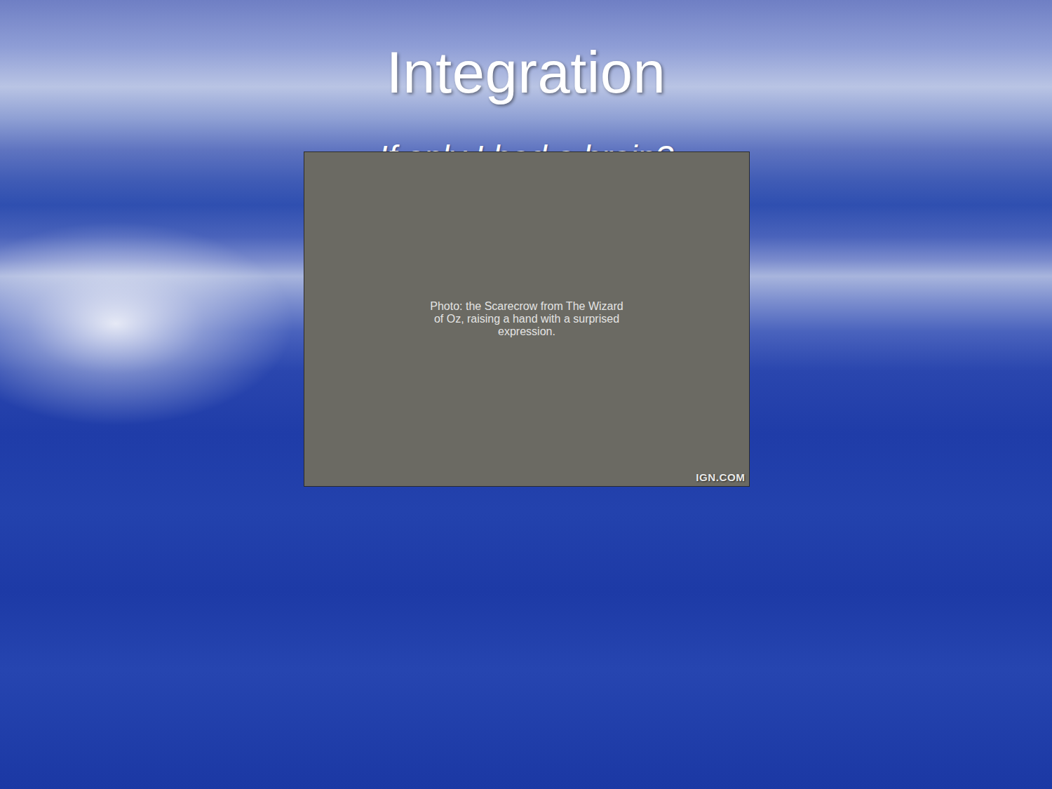Integration
If only I had a brain?
Photo: the Scarecrow from The Wizard of Oz, raising a hand with a surprised expression. IGN.COM